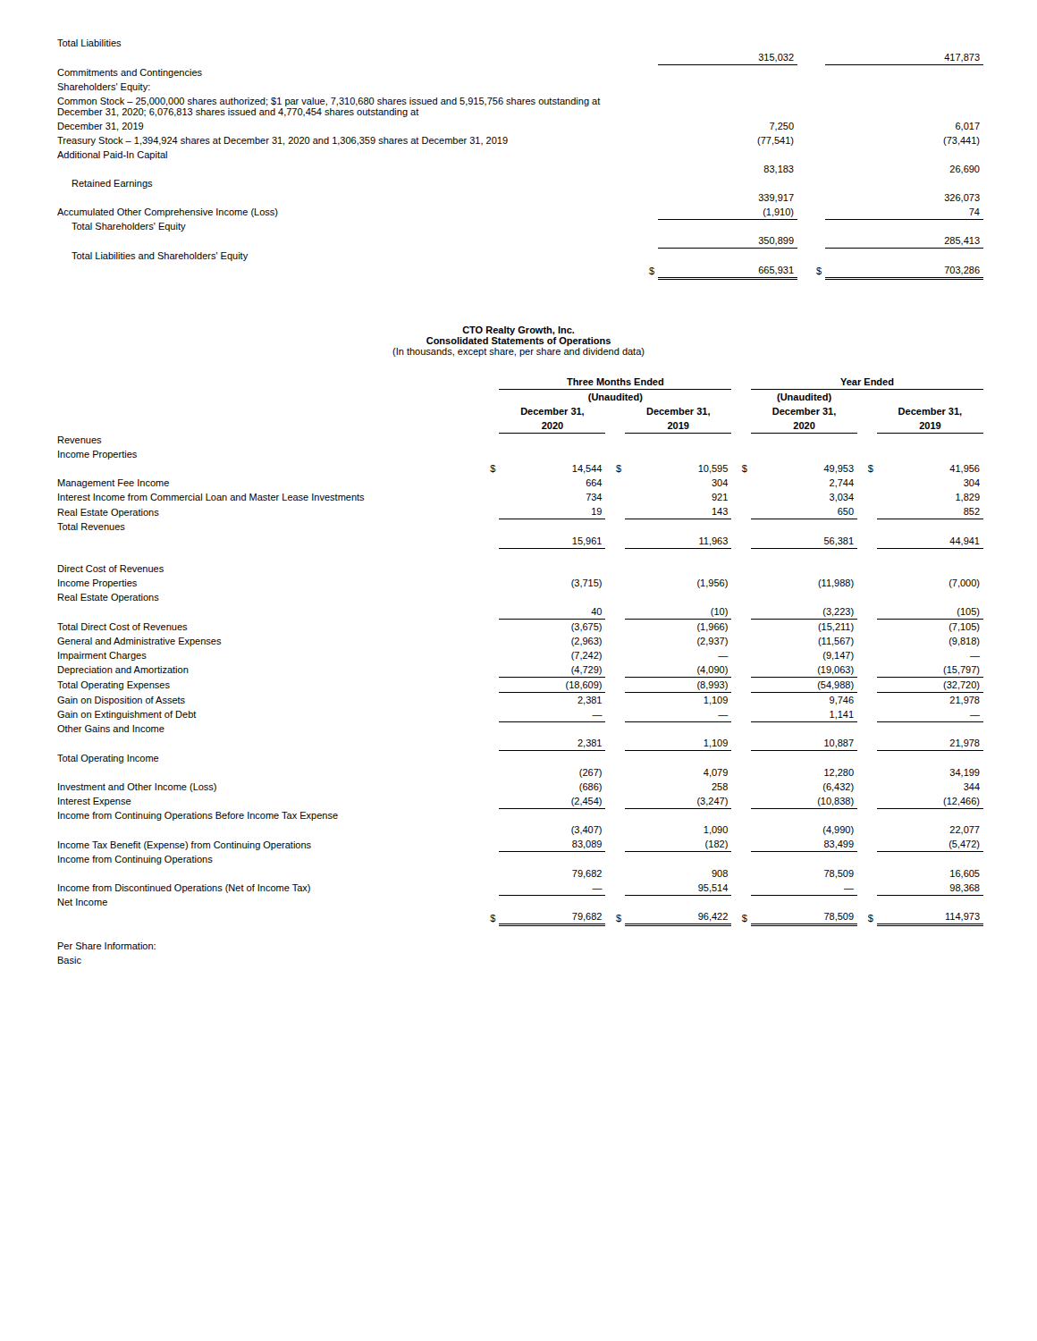| Total Liabilities | | | | |
| | | 315,032 | | 417,873 |
| Commitments and Contingencies | | | | |
| Shareholders' Equity: | | | | |
| Common Stock – 25,000,000 shares authorized; $1 par value, 7,310,680 shares issued and 5,915,756 shares outstanding at December 31, 2020; 6,076,813 shares issued and 4,770,454 shares outstanding at | | | | |
| December 31, 2019 | | 7,250 | | 6,017 |
| Treasury Stock – 1,394,924 shares at December 31, 2020 and 1,306,359 shares at December 31, 2019 | | (77,541) | | (73,441) |
| Additional Paid-In Capital | | | | |
| | | 83,183 | | 26,690 |
| Retained Earnings | | | | |
| | | 339,917 | | 326,073 |
| Accumulated Other Comprehensive Income (Loss) | | (1,910) | | 74 |
| Total Shareholders' Equity | | | | |
| | | 350,899 | | 285,413 |
| Total Liabilities and Shareholders' Equity | | | | |
| | $ | 665,931 | $ | 703,286 |
CTO Realty Growth, Inc.
Consolidated Statements of Operations
(In thousands, except share, per share and dividend data)
| | | Three Months Ended | | Year Ended |
| | | (Unaudited) | | (Unaudited) | | |
| | | December 31, | | December 31, | | December 31, | | December 31, |
| | | 2020 | | 2019 | | 2020 | | 2019 |
| Revenues | | | | | | | | |
| Income Properties | | | | | | | | |
| | $ | 14,544 | $ | 10,595 | $ | 49,953 | $ | 41,956 |
| Management Fee Income | | 664 | | 304 | | 2,744 | | 304 |
| Interest Income from Commercial Loan and Master Lease Investments | | 734 | | 921 | | 3,034 | | 1,829 |
| Real Estate Operations | | 19 | | 143 | | 650 | | 852 |
| Total Revenues | | | | | | | | |
| | | 15,961 | | 11,963 | | 56,381 | | 44,941 |
| Direct Cost of Revenues | | | | | | | | |
| Income Properties | | (3,715) | | (1,956) | | (11,988) | | (7,000) |
| Real Estate Operations | | | | | | | | |
| | | 40 | | (10) | | (3,223) | | (105) |
| Total Direct Cost of Revenues | | (3,675) | | (1,966) | | (15,211) | | (7,105) |
| General and Administrative Expenses | | (2,963) | | (2,937) | | (11,567) | | (9,818) |
| Impairment Charges | | (7,242) | | — | | (9,147) | | — |
| Depreciation and Amortization | | (4,729) | | (4,090) | | (19,063) | | (15,797) |
| Total Operating Expenses | | (18,609) | | (8,993) | | (54,988) | | (32,720) |
| Gain on Disposition of Assets | | 2,381 | | 1,109 | | 9,746 | | 21,978 |
| Gain on Extinguishment of Debt | | — | | — | | 1,141 | | — |
| Other Gains and Income | | | | | | | | |
| | | 2,381 | | 1,109 | | 10,887 | | 21,978 |
| Total Operating Income | | | | | | | | |
| | | (267) | | 4,079 | | 12,280 | | 34,199 |
| Investment and Other Income (Loss) | | (686) | | 258 | | (6,432) | | 344 |
| Interest Expense | | (2,454) | | (3,247) | | (10,838) | | (12,466) |
| Income from Continuing Operations Before Income Tax Expense | | | | | | | | |
| | | (3,407) | | 1,090 | | (4,990) | | 22,077 |
| Income Tax Benefit (Expense) from Continuing Operations | | 83,089 | | (182) | | 83,499 | | (5,472) |
| Income from Continuing Operations | | | | | | | | |
| | | 79,682 | | 908 | | 78,509 | | 16,605 |
| Income from Discontinued Operations (Net of Income Tax) | | — | | 95,514 | | — | | 98,368 |
| Net Income | | | | | | | | |
| | $ | 79,682 | $ | 96,422 | $ | 78,509 | $ | 114,973 |
| Per Share Information: | | | | | | | | |
| Basic | | | | | | | | |